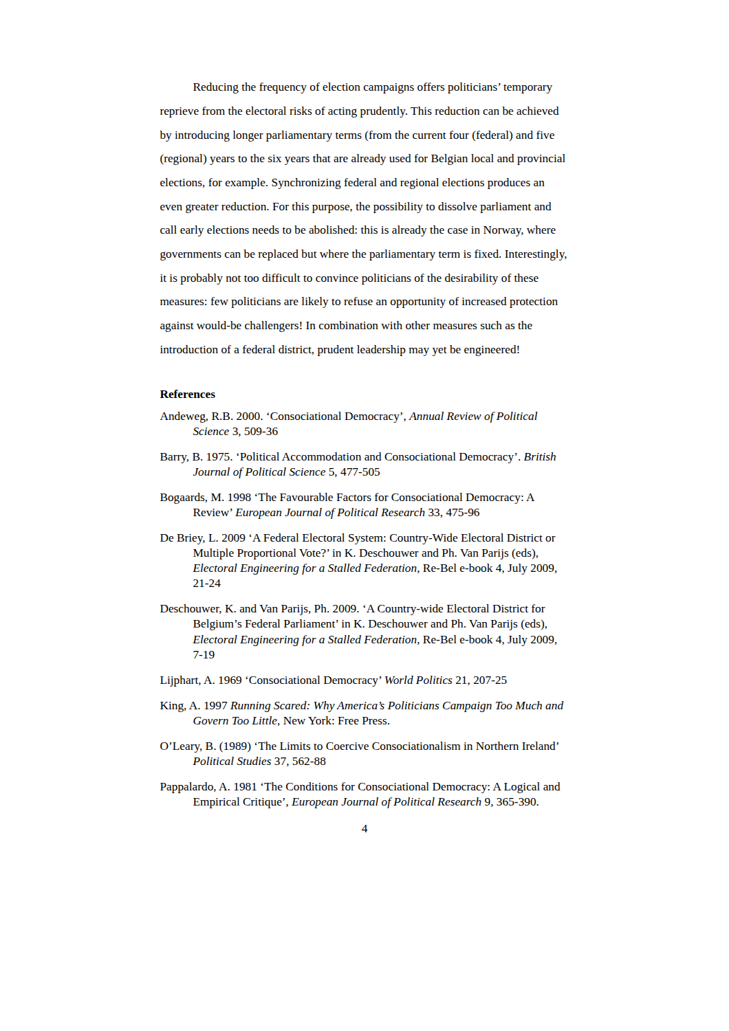Reducing the frequency of election campaigns offers politicians’ temporary reprieve from the electoral risks of acting prudently. This reduction can be achieved by introducing longer parliamentary terms (from the current four (federal) and five (regional) years to the six years that are already used for Belgian local and provincial elections, for example. Synchronizing federal and regional elections produces an even greater reduction. For this purpose, the possibility to dissolve parliament and call early elections needs to be abolished: this is already the case in Norway, where governments can be replaced but where the parliamentary term is fixed. Interestingly, it is probably not too difficult to convince politicians of the desirability of these measures: few politicians are likely to refuse an opportunity of increased protection against would-be challengers! In combination with other measures such as the introduction of a federal district, prudent leadership may yet be engineered!
References
Andeweg, R.B. 2000. ‘Consociational Democracy’, Annual Review of Political Science 3, 509-36
Barry, B. 1975. ‘Political Accommodation and Consociational Democracy’. British Journal of Political Science 5, 477-505
Bogaards, M. 1998 ‘The Favourable Factors for Consociational Democracy: A Review’ European Journal of Political Research 33, 475-96
De Briey, L. 2009 ‘A Federal Electoral System: Country-Wide Electoral District or Multiple Proportional Vote?’ in K. Deschouwer and Ph. Van Parijs (eds), Electoral Engineering for a Stalled Federation, Re-Bel e-book 4, July 2009, 21-24
Deschouwer, K. and Van Parijs, Ph. 2009. ‘A Country-wide Electoral District for Belgium’s Federal Parliament’ in K. Deschouwer and Ph. Van Parijs (eds), Electoral Engineering for a Stalled Federation, Re-Bel e-book 4, July 2009, 7-19
Lijphart, A. 1969 ‘Consociational Democracy’ World Politics 21, 207-25
King, A. 1997 Running Scared: Why America’s Politicians Campaign Too Much and Govern Too Little, New York: Free Press.
O’Leary, B. (1989) ‘The Limits to Coercive Consociationalism in Northern Ireland’ Political Studies 37, 562-88
Pappalardo, A. 1981 ‘The Conditions for Consociational Democracy: A Logical and Empirical Critique’, European Journal of Political Research 9, 365-390.
4